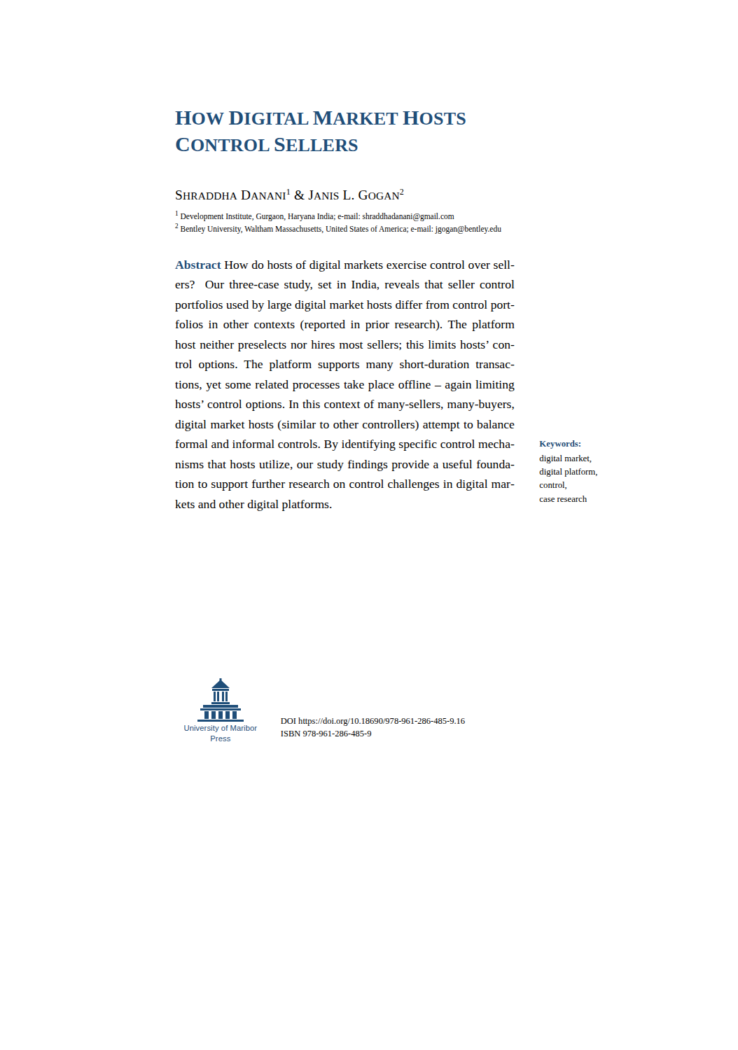How Digital Market Hosts Control Sellers
SHRADDHA DANANI1 & JANIS L. GOGAN2
1 Development Institute, Gurgaon, Haryana India; e-mail: shraddhadanani@gmail.com
2 Bentley University, Waltham Massachusetts, United States of America; e-mail: jgogan@bentley.edu
Abstract How do hosts of digital markets exercise control over sellers? Our three-case study, set in India, reveals that seller control portfolios used by large digital market hosts differ from control portfolios in other contexts (reported in prior research). The platform host neither preselects nor hires most sellers; this limits hosts’ control options. The platform supports many short-duration transactions, yet some related processes take place offline – again limiting hosts’ control options. In this context of many-sellers, many-buyers, digital market hosts (similar to other controllers) attempt to balance formal and informal controls. By identifying specific control mechanisms that hosts utilize, our study findings provide a useful foundation to support further research on control challenges in digital markets and other digital platforms.
Keywords: digital market,
digital platform,
control,
case research
University of Maribor Press
DOI https://doi.org/10.18690/978-961-286-485-9.16
ISBN 978-961-286-485-9